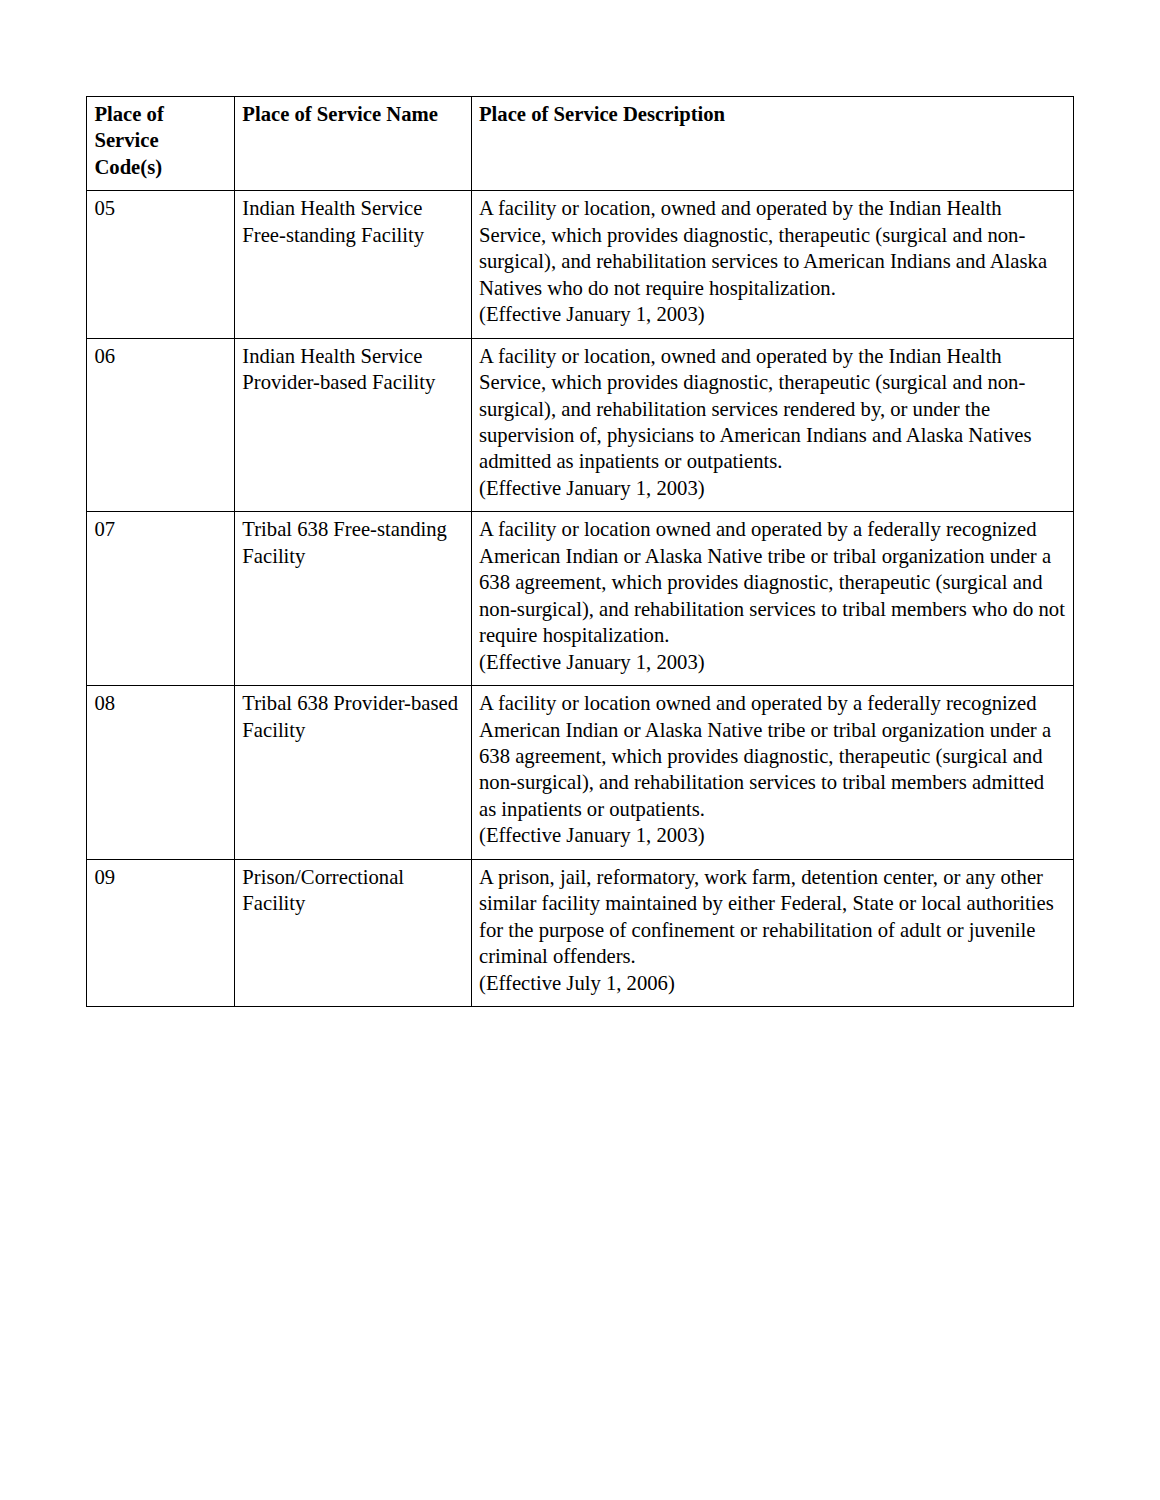| Place of Service Code(s) | Place of Service Name | Place of Service Description |
| --- | --- | --- |
| 05 | Indian Health Service Free-standing Facility | A facility or location, owned and operated by the Indian Health Service, which provides diagnostic, therapeutic (surgical and non-surgical), and rehabilitation services to American Indians and Alaska Natives who do not require hospitalization. (Effective January 1, 2003) |
| 06 | Indian Health Service Provider-based Facility | A facility or location, owned and operated by the Indian Health Service, which provides diagnostic, therapeutic (surgical and non-surgical), and rehabilitation services rendered by, or under the supervision of, physicians to American Indians and Alaska Natives admitted as inpatients or outpatients. (Effective January 1, 2003) |
| 07 | Tribal 638 Free-standing Facility | A facility or location owned and operated by a federally recognized American Indian or Alaska Native tribe or tribal organization under a 638 agreement, which provides diagnostic, therapeutic (surgical and non-surgical), and rehabilitation services to tribal members who do not require hospitalization. (Effective January 1, 2003) |
| 08 | Tribal 638 Provider-based Facility | A facility or location owned and operated by a federally recognized American Indian or Alaska Native tribe or tribal organization under a 638 agreement, which provides diagnostic, therapeutic (surgical and non-surgical), and rehabilitation services to tribal members admitted as inpatients or outpatients. (Effective January 1, 2003) |
| 09 | Prison/Correctional Facility | A prison, jail, reformatory, work farm, detention center, or any other similar facility maintained by either Federal, State or local authorities for the purpose of confinement or rehabilitation of adult or juvenile criminal offenders. (Effective July 1, 2006) |